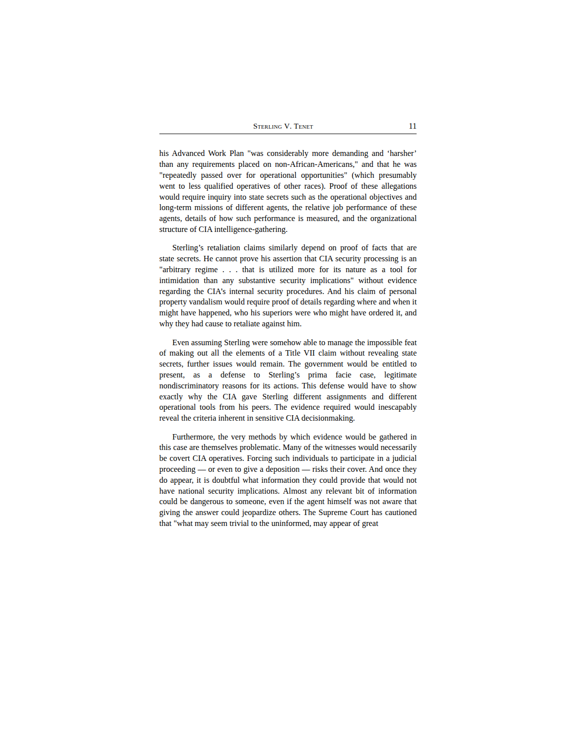Sterling v. Tenet 11
his Advanced Work Plan "was considerably more demanding and ‘harsher’ than any requirements placed on non-African-Americans," and that he was "repeatedly passed over for operational opportunities" (which presumably went to less qualified operatives of other races). Proof of these allegations would require inquiry into state secrets such as the operational objectives and long-term missions of different agents, the relative job performance of these agents, details of how such performance is measured, and the organizational structure of CIA intelligence-gathering.
Sterling’s retaliation claims similarly depend on proof of facts that are state secrets. He cannot prove his assertion that CIA security processing is an "arbitrary regime . . . that is utilized more for its nature as a tool for intimidation than any substantive security implications" without evidence regarding the CIA’s internal security procedures. And his claim of personal property vandalism would require proof of details regarding where and when it might have happened, who his superiors were who might have ordered it, and why they had cause to retaliate against him.
Even assuming Sterling were somehow able to manage the impossible feat of making out all the elements of a Title VII claim without revealing state secrets, further issues would remain. The government would be entitled to present, as a defense to Sterling’s prima facie case, legitimate nondiscriminatory reasons for its actions. This defense would have to show exactly why the CIA gave Sterling different assignments and different operational tools from his peers. The evidence required would inescapably reveal the criteria inherent in sensitive CIA decisionmaking.
Furthermore, the very methods by which evidence would be gathered in this case are themselves problematic. Many of the witnesses would necessarily be covert CIA operatives. Forcing such individuals to participate in a judicial proceeding — or even to give a deposition — risks their cover. And once they do appear, it is doubtful what information they could provide that would not have national security implications. Almost any relevant bit of information could be dangerous to someone, even if the agent himself was not aware that giving the answer could jeopardize others. The Supreme Court has cautioned that "what may seem trivial to the uninformed, may appear of great